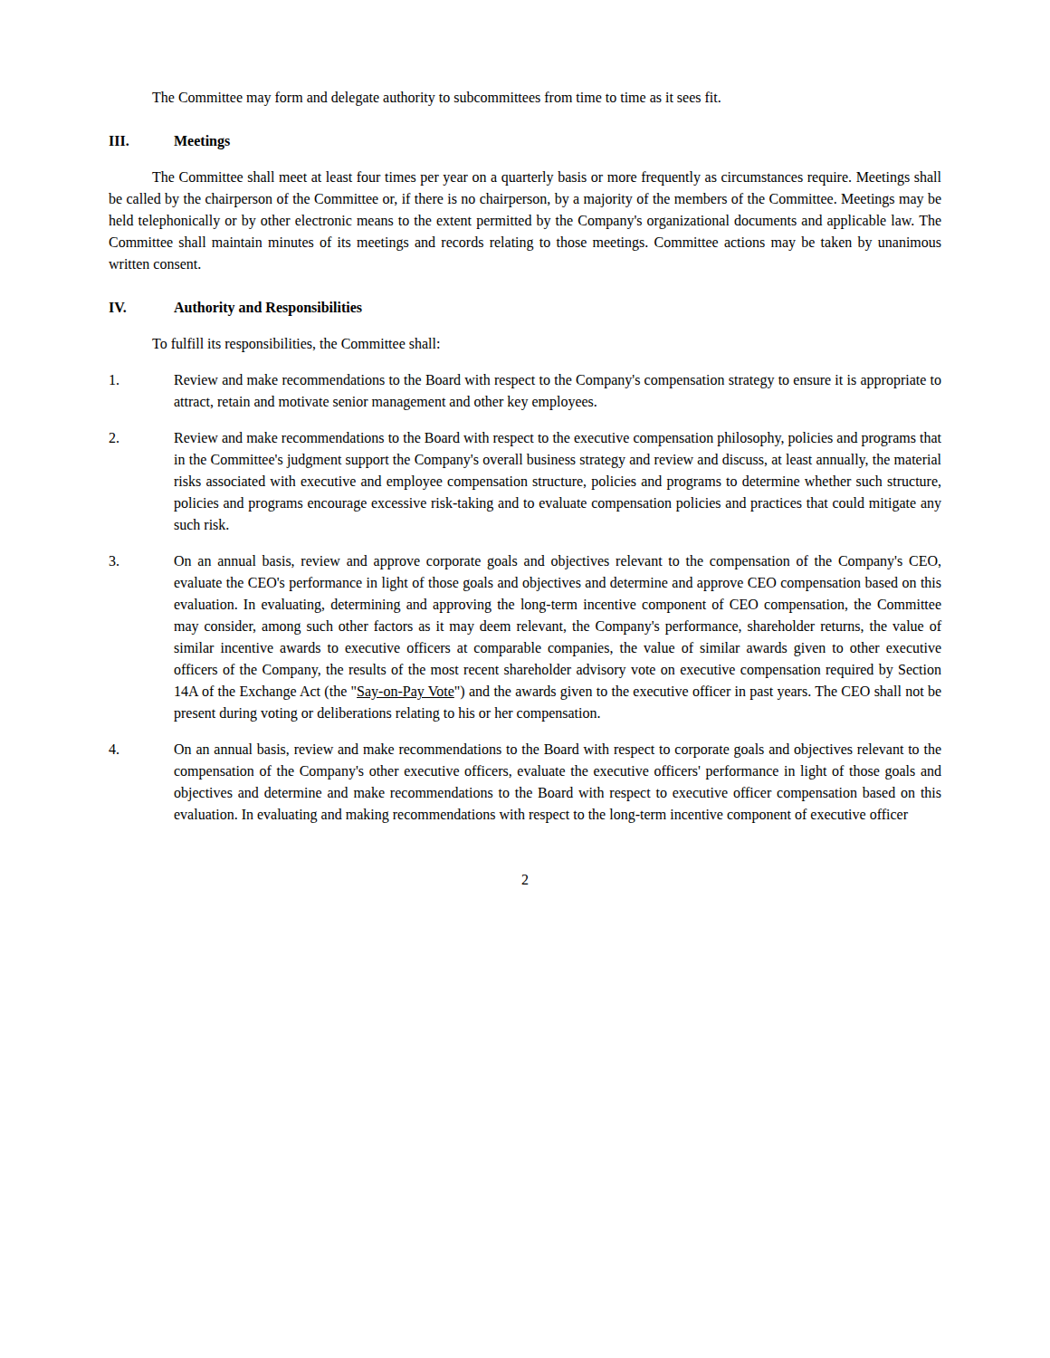The Committee may form and delegate authority to subcommittees from time to time as it sees fit.
III. Meetings
The Committee shall meet at least four times per year on a quarterly basis or more frequently as circumstances require. Meetings shall be called by the chairperson of the Committee or, if there is no chairperson, by a majority of the members of the Committee. Meetings may be held telephonically or by other electronic means to the extent permitted by the Company's organizational documents and applicable law. The Committee shall maintain minutes of its meetings and records relating to those meetings. Committee actions may be taken by unanimous written consent.
IV. Authority and Responsibilities
To fulfill its responsibilities, the Committee shall:
Review and make recommendations to the Board with respect to the Company's compensation strategy to ensure it is appropriate to attract, retain and motivate senior management and other key employees.
Review and make recommendations to the Board with respect to the executive compensation philosophy, policies and programs that in the Committee's judgment support the Company's overall business strategy and review and discuss, at least annually, the material risks associated with executive and employee compensation structure, policies and programs to determine whether such structure, policies and programs encourage excessive risk-taking and to evaluate compensation policies and practices that could mitigate any such risk.
On an annual basis, review and approve corporate goals and objectives relevant to the compensation of the Company's CEO, evaluate the CEO's performance in light of those goals and objectives and determine and approve CEO compensation based on this evaluation. In evaluating, determining and approving the long-term incentive component of CEO compensation, the Committee may consider, among such other factors as it may deem relevant, the Company's performance, shareholder returns, the value of similar incentive awards to executive officers at comparable companies, the value of similar awards given to other executive officers of the Company, the results of the most recent shareholder advisory vote on executive compensation required by Section 14A of the Exchange Act (the "Say-on-Pay Vote") and the awards given to the executive officer in past years. The CEO shall not be present during voting or deliberations relating to his or her compensation.
On an annual basis, review and make recommendations to the Board with respect to corporate goals and objectives relevant to the compensation of the Company's other executive officers, evaluate the executive officers' performance in light of those goals and objectives and determine and make recommendations to the Board with respect to executive officer compensation based on this evaluation. In evaluating and making recommendations with respect to the long-term incentive component of executive officer
2